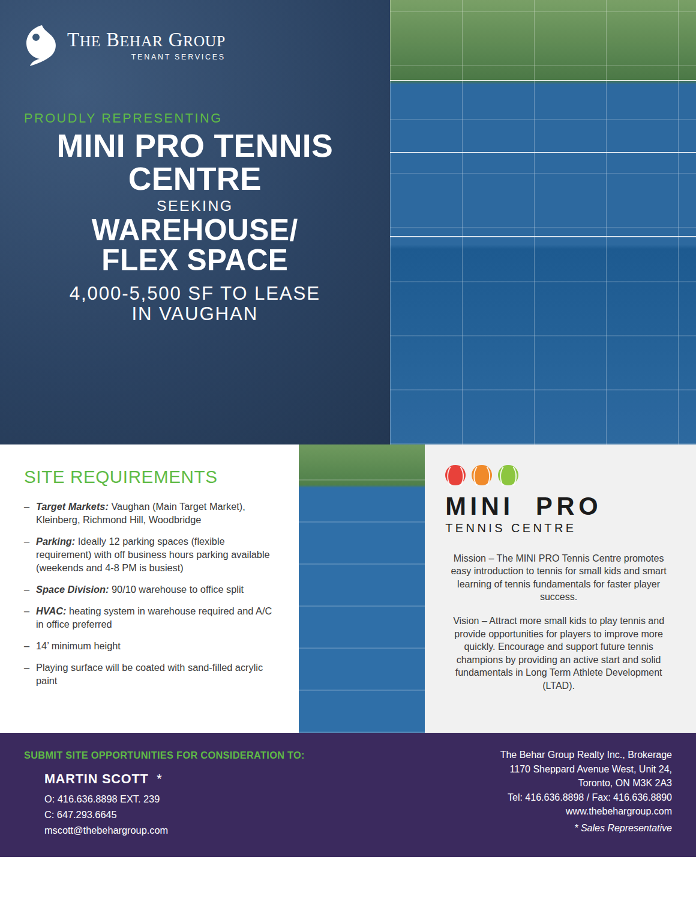THE BEHAR GROUP TENANT SERVICES
PROUDLY REPRESENTING
MINI PRO TENNIS CENTRE SEEKING WAREHOUSE/ FLEX SPACE 4,000-5,500 SF TO LEASE IN VAUGHAN
SITE REQUIREMENTS
Target Markets: Vaughan (Main Target Market), Kleinberg, Richmond Hill, Woodbridge
Parking: Ideally 12 parking spaces (flexible requirement) with off business hours parking available (weekends and 4-8 PM is busiest)
Space Division: 90/10 warehouse to office split
HVAC: heating system in warehouse required and A/C in office preferred
14’ minimum height
Playing surface will be coated with sand-filled acrylic paint
MINI PRO
TENNIS CENTRE
Mission – The MINI PRO Tennis Centre promotes easy introduction to tennis for small kids and smart learning of tennis fundamentals for faster player success.
Vision – Attract more small kids to play tennis and provide opportunities for players to improve more quickly. Encourage and support future tennis champions by providing an active start and solid fundamentals in Long Term Athlete Development (LTAD).
SUBMIT SITE OPPORTUNITIES FOR CONSIDERATION TO:
MARTIN SCOTT *
O: 416.636.8898 EXT. 239
C: 647.293.6645
mscott@thebehargroup.com
The Behar Group Realty Inc., Brokerage
1170 Sheppard Avenue West, Unit 24,
Toronto, ON M3K 2A3
Tel: 416.636.8898 / Fax: 416.636.8890
www.thebehargroup.com
* Sales Representative